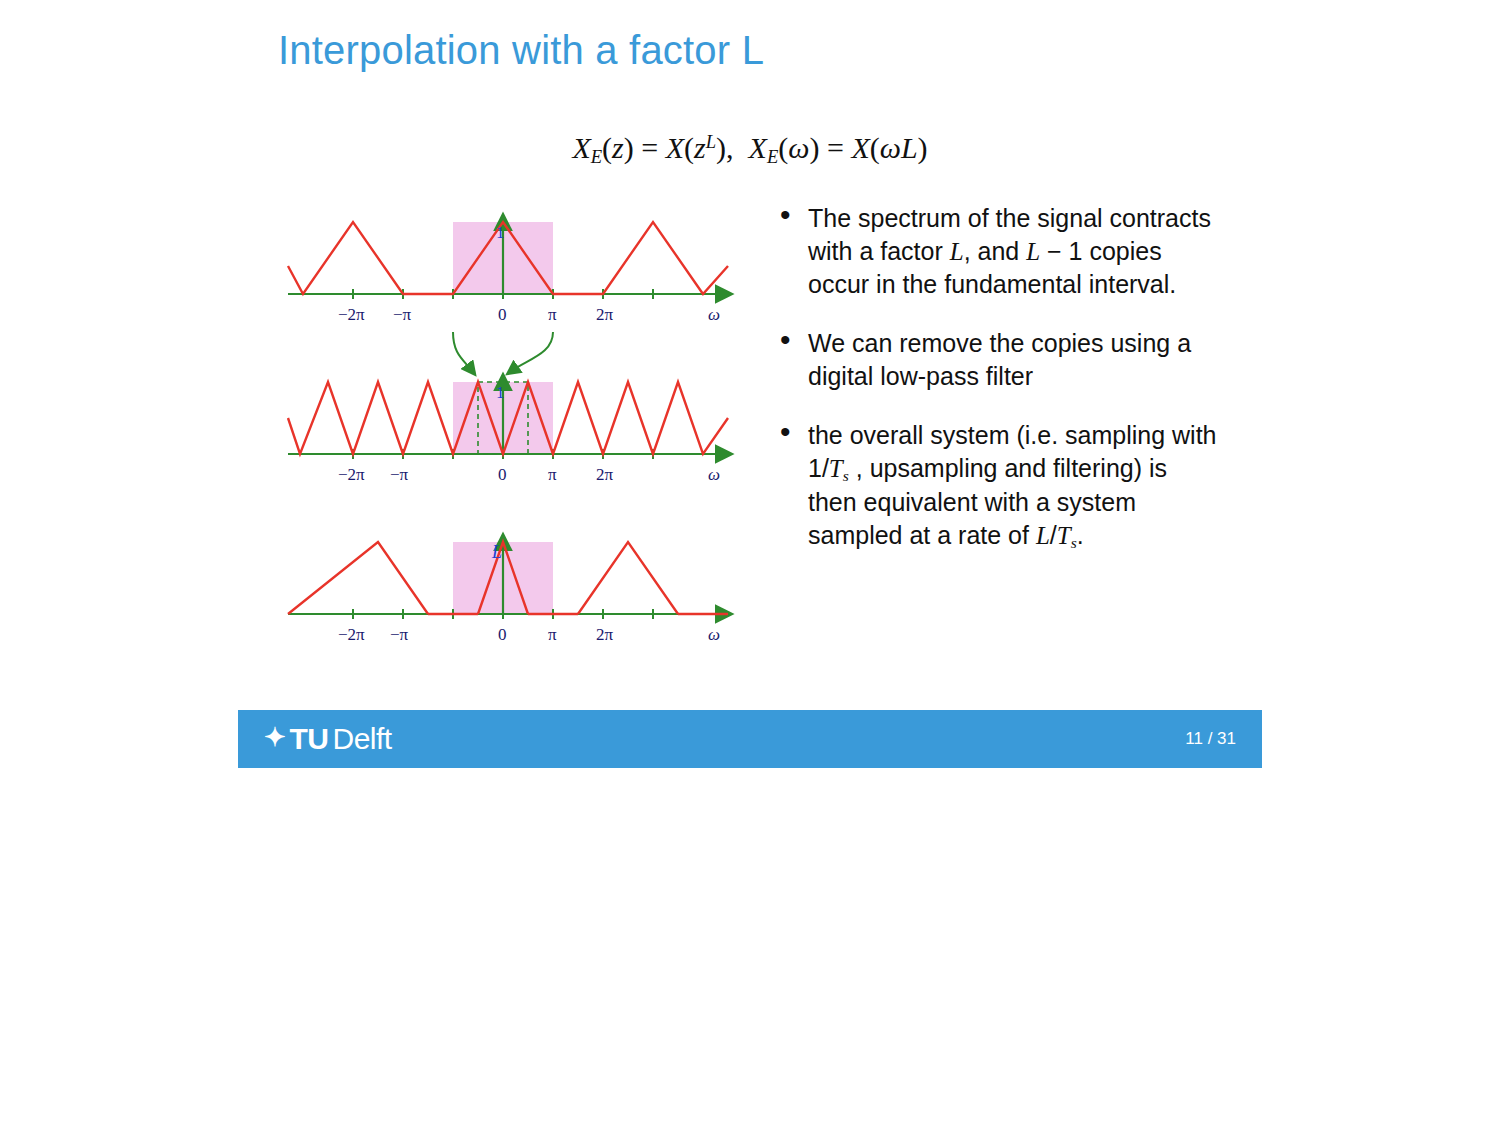Interpolation with a factor L
XE(z) = X(zL), XE(ω) = X(ωL)
1 −2π −π 0 π 2π ω 1 −2π −π 0 π 2π ω L −2π −π 0 π 2π ω
The spectrum of the signal contracts with a factor L, and L − 1 copies occur in the fundamental interval.
We can remove the copies using a digital low-pass filter
the overall system (i.e. sampling with 1/Ts , upsampling and filtering) is then equivalent with a system sampled at a rate of L/Ts.
✦TU Delft
11 / 31